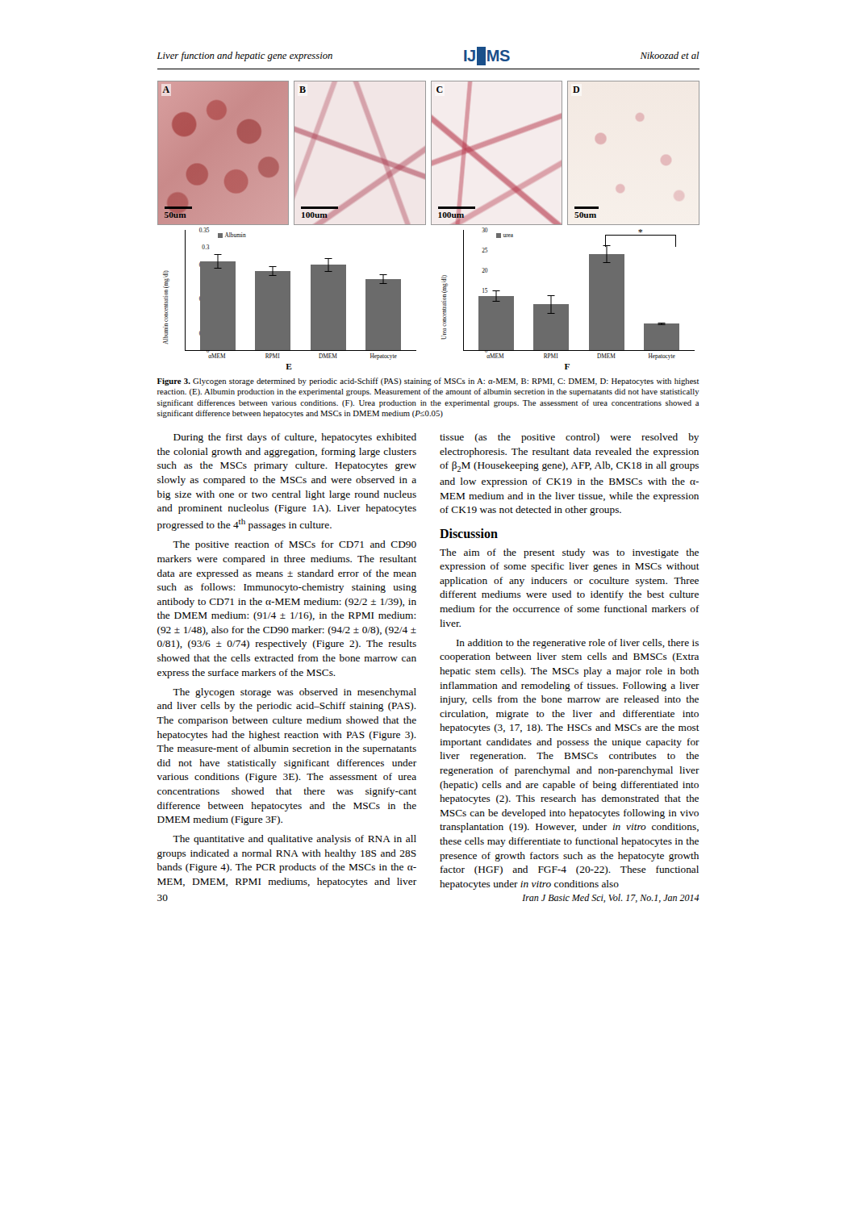Liver function and hepatic gene expression
IJ MS
Nikoozad et al
A 50um
B 100um
C 100um
D 50um
Albumin
0.35 0.3 0.25 0.2 0.15 0.1 0.05 0
αMEM RPMI DMEM Hepatocyte
Albumin concentration (mg/dl)
E
urea
*
30 25 20 15 10 5 0
αMEM RPMI DMEM Hepatocyte
Urea concentration (mg/dl)
F
Figure 3. Glycogen storage determined by periodic acid-Schiff (PAS) staining of MSCs in A: α-MEM, B: RPMI, C: DMEM, D: Hepatocytes with highest reaction. (E). Albumin production in the experimental groups. Measurement of the amount of albumin secretion in the supernatants did not have statistically significant differences between various conditions. (F). Urea production in the experimental groups. The assessment of urea concentrations showed a significant difference between hepatocytes and MSCs in DMEM medium (P≤0.05)
During the first days of culture, hepatocytes exhibited the colonial growth and aggregation, forming large clusters such as the MSCs primary culture. Hepatocytes grew slowly as compared to the MSCs and were observed in a big size with one or two central light large round nucleus and prominent nucleolus (Figure 1A). Liver hepatocytes progressed to the 4th passages in culture.
The positive reaction of MSCs for CD71 and CD90 markers were compared in three mediums. The resultant data are expressed as means ± standard error of the mean such as follows: Immunocyto-chemistry staining using antibody to CD71 in the α-MEM medium: (92/2 ± 1/39), in the DMEM medium: (91/4 ± 1/16), in the RPMI medium: (92 ± 1/48), also for the CD90 marker: (94/2 ± 0/8), (92/4 ± 0/81), (93/6 ± 0/74) respectively (Figure 2). The results showed that the cells extracted from the bone marrow can express the surface markers of the MSCs.
The glycogen storage was observed in mesenchymal and liver cells by the periodic acid–Schiff staining (PAS). The comparison between culture medium showed that the hepatocytes had the highest reaction with PAS (Figure 3). The measure-ment of albumin secretion in the supernatants did not have statistically significant differences under various conditions (Figure 3E). The assessment of urea concentrations showed that there was signify-cant difference between hepatocytes and the MSCs in the DMEM medium (Figure 3F).
The quantitative and qualitative analysis of RNA in all groups indicated a normal RNA with healthy 18S and 28S bands (Figure 4). The PCR products of the MSCs in the α-MEM, DMEM, RPMI mediums, hepatocytes and liver tissue (as the positive control) were resolved by electrophoresis. The resultant data revealed the expression of β2M (Housekeeping gene), AFP, Alb, CK18 in all groups and low expression of CK19 in the BMSCs with the α-MEM medium and in the liver tissue, while the expression of CK19 was not detected in other groups.
Discussion
The aim of the present study was to investigate the expression of some specific liver genes in MSCs without application of any inducers or coculture system. Three different mediums were used to identify the best culture medium for the occurrence of some functional markers of liver.
In addition to the regenerative role of liver cells, there is cooperation between liver stem cells and BMSCs (Extra hepatic stem cells). The MSCs play a major role in both inflammation and remodeling of tissues. Following a liver injury, cells from the bone marrow are released into the circulation, migrate to the liver and differentiate into hepatocytes (3, 17, 18). The HSCs and MSCs are the most important candidates and possess the unique capacity for liver regeneration. The BMSCs contributes to the regeneration of parenchymal and non-parenchymal liver (hepatic) cells and are capable of being differentiated into hepatocytes (2). This research has demonstrated that the MSCs can be developed into hepatocytes following in vivo transplantation (19). However, under in vitro conditions, these cells may differentiate to functional hepatocytes in the presence of growth factors such as the hepatocyte growth factor (HGF) and FGF-4 (20-22). These functional hepatocytes under in vitro conditions also
30
Iran J Basic Med Sci, Vol. 17, No.1, Jan 2014